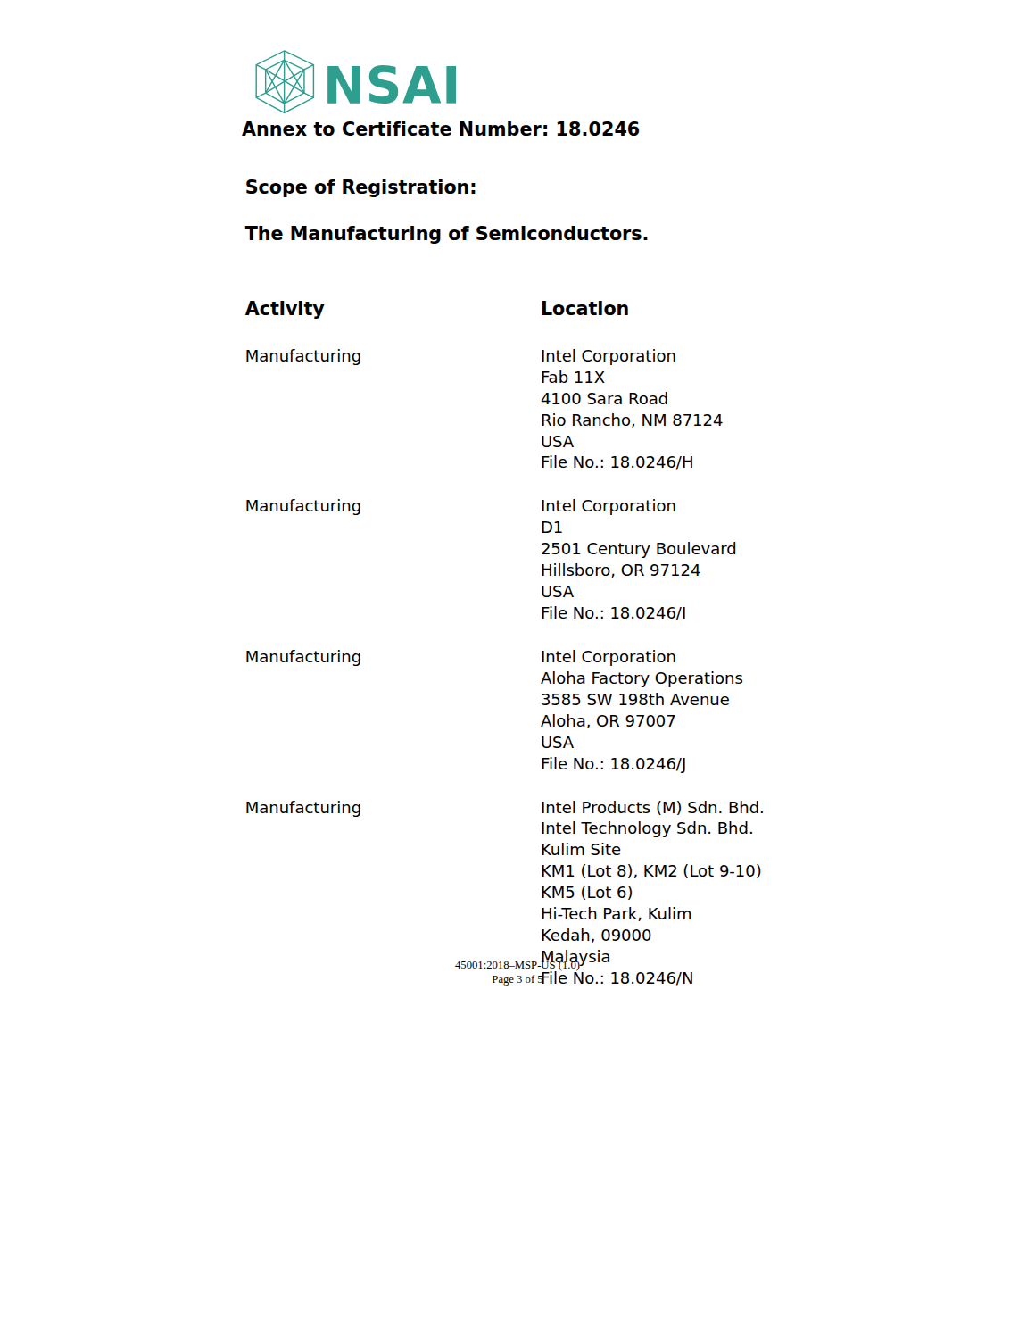NSAI
Annex to Certificate Number: 18.0246
Scope of Registration:
The Manufacturing of Semiconductors.
| Activity | Location |
| --- | --- |
| Manufacturing | Intel Corporation Fab 11X 4100 Sara Road Rio Rancho, NM 87124 USA File No.: 18.0246/H |
| Manufacturing | Intel Corporation D1 2501 Century Boulevard Hillsboro, OR 97124 USA File No.: 18.0246/I |
| Manufacturing | Intel Corporation Aloha Factory Operations 3585 SW 198th Avenue Aloha, OR 97007 USA File No.: 18.0246/J |
| Manufacturing | Intel Products (M) Sdn. Bhd. Intel Technology Sdn. Bhd. Kulim Site KM1 (Lot 8), KM2 (Lot 9-10) KM5 (Lot 6) Hi-Tech Park, Kulim Kedah, 09000 Malaysia File No.: 18.0246/N |
45001:2018–MSP-US (1.0)
Page 3 of 5